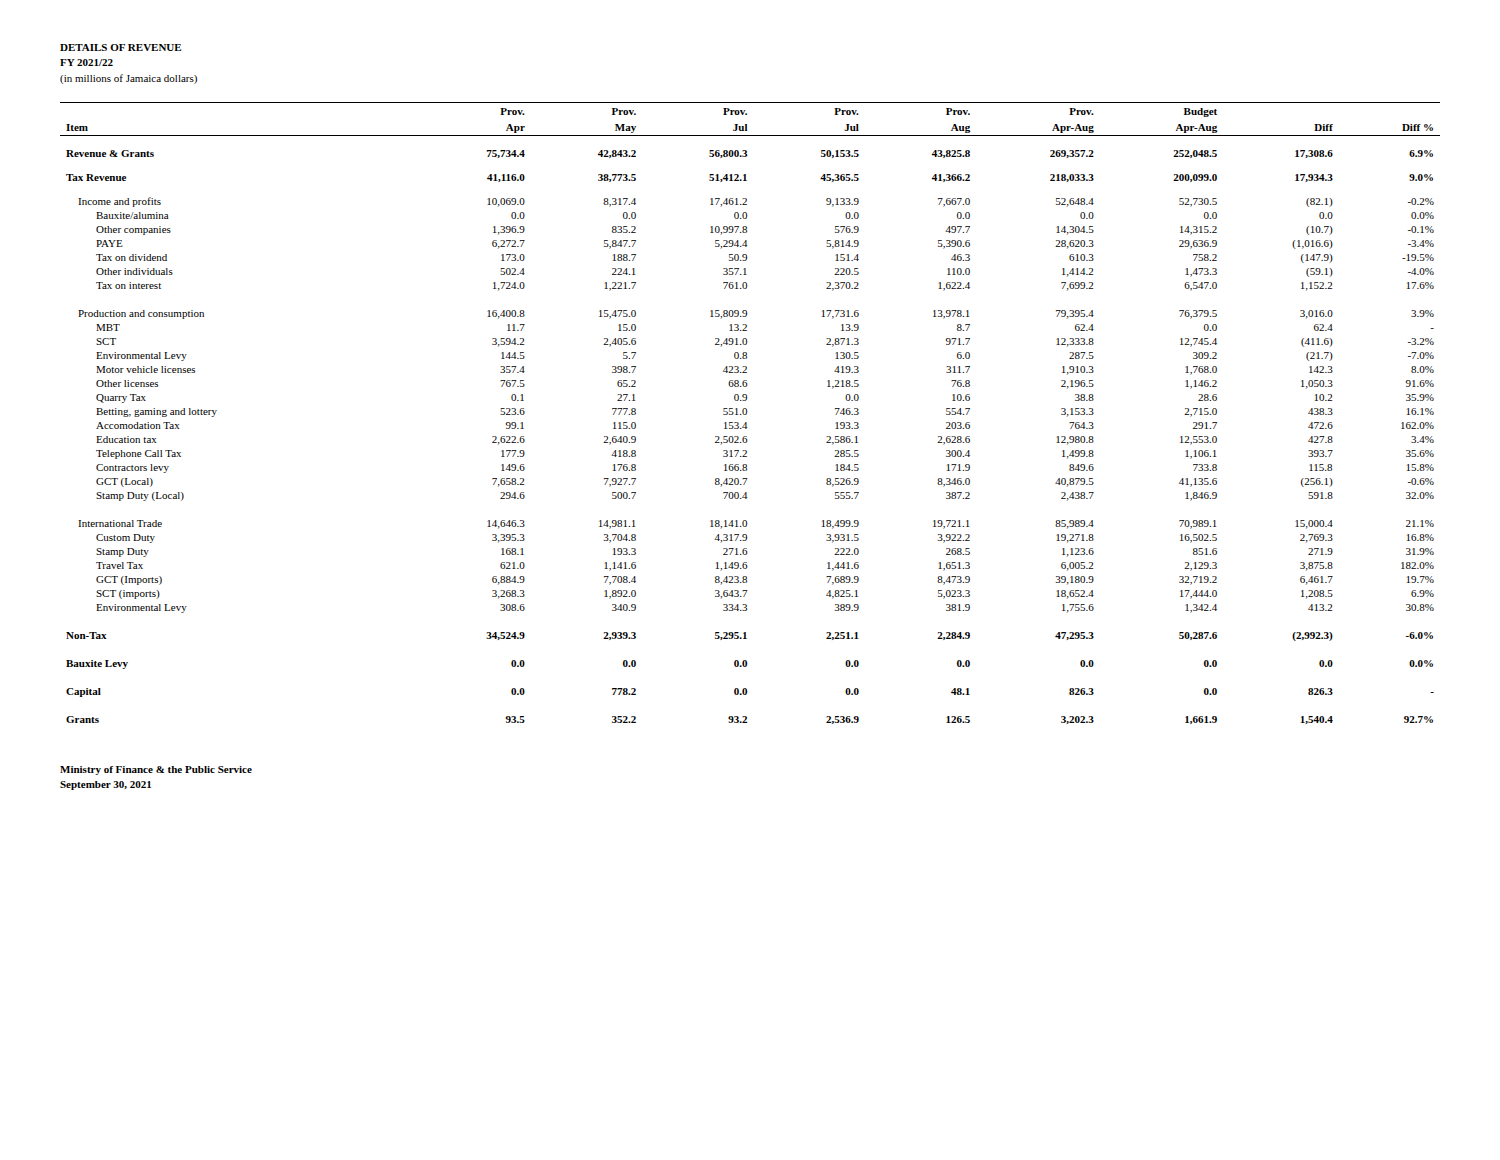DETAILS OF REVENUE
FY 2021/22
(in millions of Jamaica dollars)
| | Prov. | Prov. | Prov. | Prov. | Prov. | Prov. | Budget | | |
| --- | --- | --- | --- | --- | --- | --- | --- | --- | --- |
| Item | Apr | May | Jul | Jul | Aug | Apr-Aug | Apr-Aug | Diff | Diff % |
| Revenue & Grants | 75,734.4 | 42,843.2 | 56,800.3 | 50,153.5 | 43,825.8 | 269,357.2 | 252,048.5 | 17,308.6 | 6.9% |
| Tax Revenue | 41,116.0 | 38,773.5 | 51,412.1 | 45,365.5 | 41,366.2 | 218,033.3 | 200,099.0 | 17,934.3 | 9.0% |
| Income and profits | 10,069.0 | 8,317.4 | 17,461.2 | 9,133.9 | 7,667.0 | 52,648.4 | 52,730.5 | (82.1) | -0.2% |
| Bauxite/alumina | 0.0 | 0.0 | 0.0 | 0.0 | 0.0 | 0.0 | 0.0 | 0.0 | 0.0% |
| Other companies | 1,396.9 | 835.2 | 10,997.8 | 576.9 | 497.7 | 14,304.5 | 14,315.2 | (10.7) | -0.1% |
| PAYE | 6,272.7 | 5,847.7 | 5,294.4 | 5,814.9 | 5,390.6 | 28,620.3 | 29,636.9 | (1,016.6) | -3.4% |
| Tax on dividend | 173.0 | 188.7 | 50.9 | 151.4 | 46.3 | 610.3 | 758.2 | (147.9) | -19.5% |
| Other individuals | 502.4 | 224.1 | 357.1 | 220.5 | 110.0 | 1,414.2 | 1,473.3 | (59.1) | -4.0% |
| Tax on interest | 1,724.0 | 1,221.7 | 761.0 | 2,370.2 | 1,622.4 | 7,699.2 | 6,547.0 | 1,152.2 | 17.6% |
| Production and consumption | 16,400.8 | 15,475.0 | 15,809.9 | 17,731.6 | 13,978.1 | 79,395.4 | 76,379.5 | 3,016.0 | 3.9% |
| MBT | 11.7 | 15.0 | 13.2 | 13.9 | 8.7 | 62.4 | 0.0 | 62.4 | - |
| SCT | 3,594.2 | 2,405.6 | 2,491.0 | 2,871.3 | 971.7 | 12,333.8 | 12,745.4 | (411.6) | -3.2% |
| Environmental Levy | 144.5 | 5.7 | 0.8 | 130.5 | 6.0 | 287.5 | 309.2 | (21.7) | -7.0% |
| Motor vehicle licenses | 357.4 | 398.7 | 423.2 | 419.3 | 311.7 | 1,910.3 | 1,768.0 | 142.3 | 8.0% |
| Other licenses | 767.5 | 65.2 | 68.6 | 1,218.5 | 76.8 | 2,196.5 | 1,146.2 | 1,050.3 | 91.6% |
| Quarry Tax | 0.1 | 27.1 | 0.9 | 0.0 | 10.6 | 38.8 | 28.6 | 10.2 | 35.9% |
| Betting, gaming and lottery | 523.6 | 777.8 | 551.0 | 746.3 | 554.7 | 3,153.3 | 2,715.0 | 438.3 | 16.1% |
| Accomodation Tax | 99.1 | 115.0 | 153.4 | 193.3 | 203.6 | 764.3 | 291.7 | 472.6 | 162.0% |
| Education tax | 2,622.6 | 2,640.9 | 2,502.6 | 2,586.1 | 2,628.6 | 12,980.8 | 12,553.0 | 427.8 | 3.4% |
| Telephone Call Tax | 177.9 | 418.8 | 317.2 | 285.5 | 300.4 | 1,499.8 | 1,106.1 | 393.7 | 35.6% |
| Contractors levy | 149.6 | 176.8 | 166.8 | 184.5 | 171.9 | 849.6 | 733.8 | 115.8 | 15.8% |
| GCT (Local) | 7,658.2 | 7,927.7 | 8,420.7 | 8,526.9 | 8,346.0 | 40,879.5 | 41,135.6 | (256.1) | -0.6% |
| Stamp Duty (Local) | 294.6 | 500.7 | 700.4 | 555.7 | 387.2 | 2,438.7 | 1,846.9 | 591.8 | 32.0% |
| International Trade | 14,646.3 | 14,981.1 | 18,141.0 | 18,499.9 | 19,721.1 | 85,989.4 | 70,989.1 | 15,000.4 | 21.1% |
| Custom Duty | 3,395.3 | 3,704.8 | 4,317.9 | 3,931.5 | 3,922.2 | 19,271.8 | 16,502.5 | 2,769.3 | 16.8% |
| Stamp Duty | 168.1 | 193.3 | 271.6 | 222.0 | 268.5 | 1,123.6 | 851.6 | 271.9 | 31.9% |
| Travel Tax | 621.0 | 1,141.6 | 1,149.6 | 1,441.6 | 1,651.3 | 6,005.2 | 2,129.3 | 3,875.8 | 182.0% |
| GCT (Imports) | 6,884.9 | 7,708.4 | 8,423.8 | 7,689.9 | 8,473.9 | 39,180.9 | 32,719.2 | 6,461.7 | 19.7% |
| SCT (imports) | 3,268.3 | 1,892.0 | 3,643.7 | 4,825.1 | 5,023.3 | 18,652.4 | 17,444.0 | 1,208.5 | 6.9% |
| Environmental Levy | 308.6 | 340.9 | 334.3 | 389.9 | 381.9 | 1,755.6 | 1,342.4 | 413.2 | 30.8% |
| Non-Tax | 34,524.9 | 2,939.3 | 5,295.1 | 2,251.1 | 2,284.9 | 47,295.3 | 50,287.6 | (2,992.3) | -6.0% |
| Bauxite Levy | 0.0 | 0.0 | 0.0 | 0.0 | 0.0 | 0.0 | 0.0 | 0.0 | 0.0% |
| Capital | 0.0 | 778.2 | 0.0 | 0.0 | 48.1 | 826.3 | 0.0 | 826.3 | - |
| Grants | 93.5 | 352.2 | 93.2 | 2,536.9 | 126.5 | 3,202.3 | 1,661.9 | 1,540.4 | 92.7% |
Ministry of Finance & the Public Service
September 30, 2021